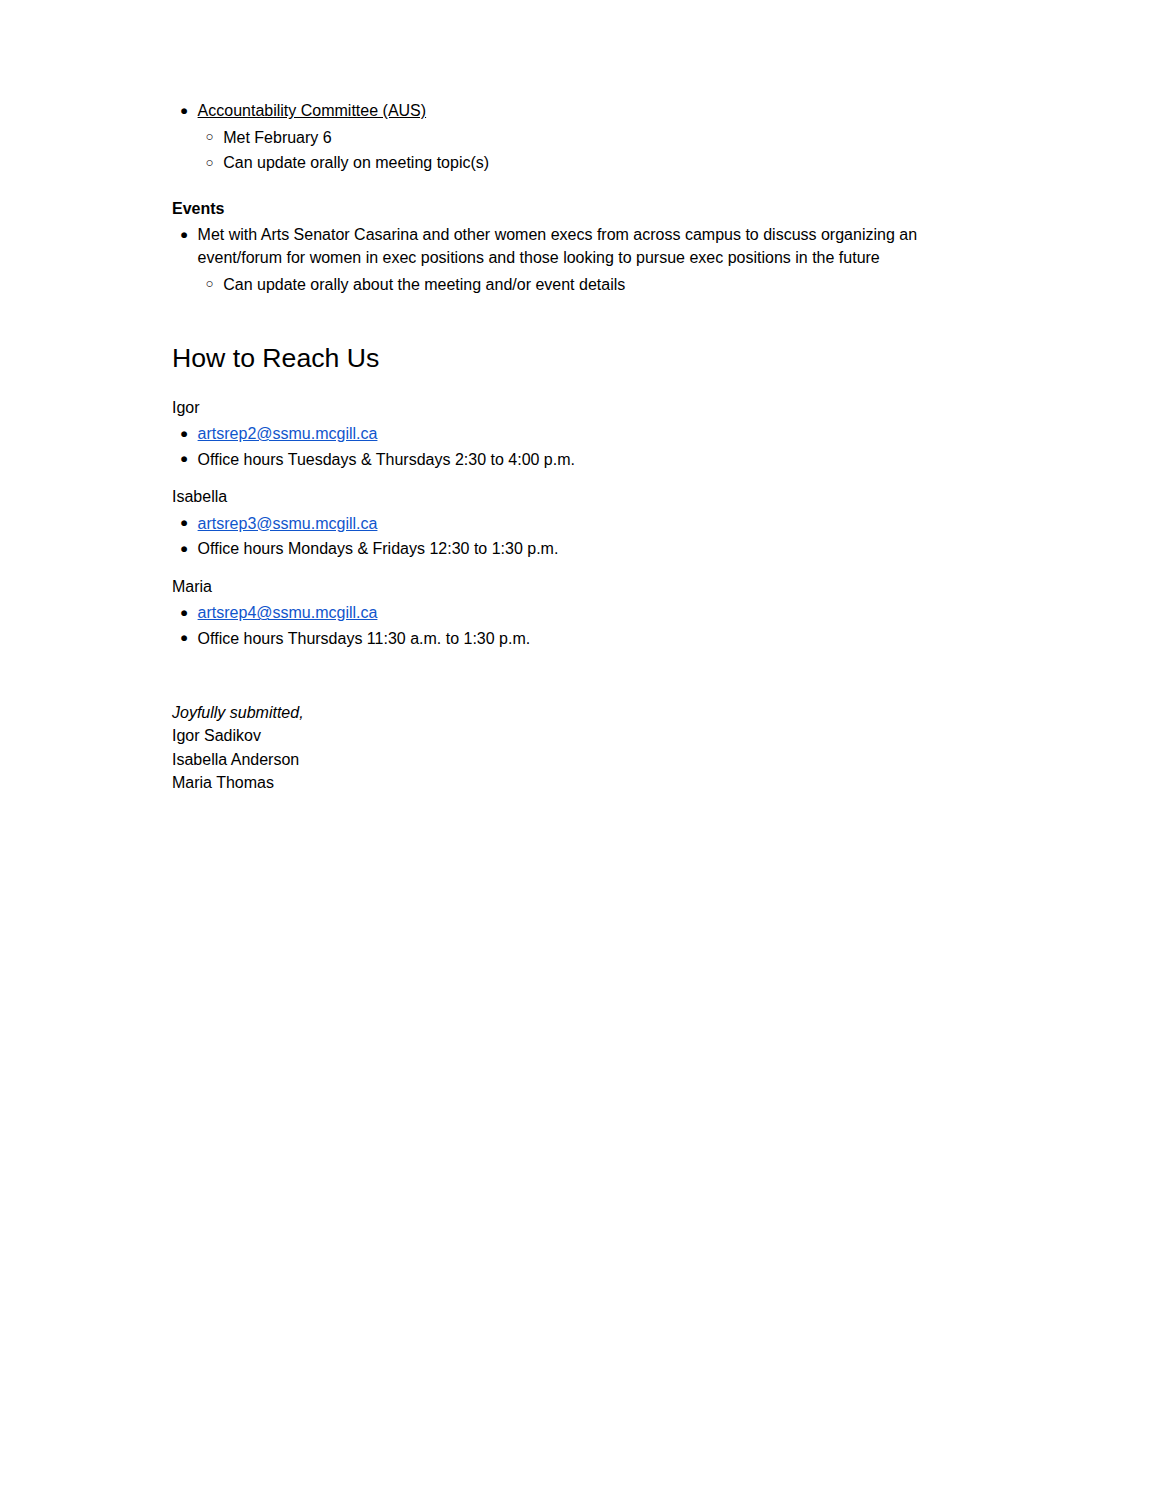Accountability Committee (AUS)
Met February 6
Can update orally on meeting topic(s)
Events
Met with Arts Senator Casarina and other women execs from across campus to discuss organizing an event/forum for women in exec positions and those looking to pursue exec positions in the future
Can update orally about the meeting and/or event details
How to Reach Us
Igor
artsrep2@ssmu.mcgill.ca
Office hours Tuesdays & Thursdays 2:30 to 4:00 p.m.
Isabella
artsrep3@ssmu.mcgill.ca
Office hours Mondays & Fridays 12:30 to 1:30 p.m.
Maria
artsrep4@ssmu.mcgill.ca
Office hours Thursdays 11:30 a.m. to 1:30 p.m.
Joyfully submitted,
Igor Sadikov
Isabella Anderson
Maria Thomas